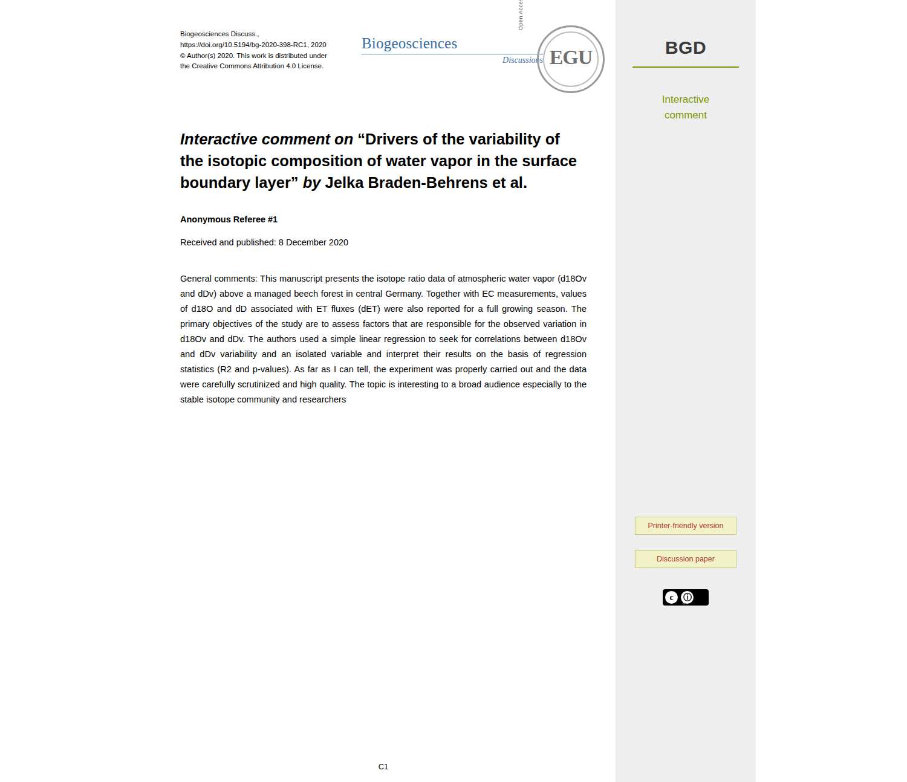BGD
Interactive
comment
Printer-friendly version Discussion paper
c
ⓘ
BY
Biogeosciences Discuss.,
https://doi.org/10.5194/bg-2020-398-RC1, 2020
© Author(s) 2020. This work is distributed under
the Creative Commons Attribution 4.0 License.
Biogeosciences
Discussions
Open Access
EGU
Interactive comment on “Drivers of the variability of the isotopic composition of water vapor in the surface boundary layer” by Jelka Braden-Behrens et al.
Anonymous Referee #1
Received and published: 8 December 2020
General comments: This manuscript presents the isotope ratio data of atmospheric water vapor (d18Ov and dDv) above a managed beech forest in central Germany. Together with EC measurements, values of d18O and dD associated with ET fluxes (dET) were also reported for a full growing season. The primary objectives of the study are to assess factors that are responsible for the observed variation in d18Ov and dDv. The authors used a simple linear regression to seek for correlations between d18Ov and dDv variability and an isolated variable and interpret their results on the basis of regression statistics (R2 and p-values). As far as I can tell, the experiment was properly carried out and the data were carefully scrutinized and high quality. The topic is interesting to a broad audience especially to the stable isotope community and researchers
C1